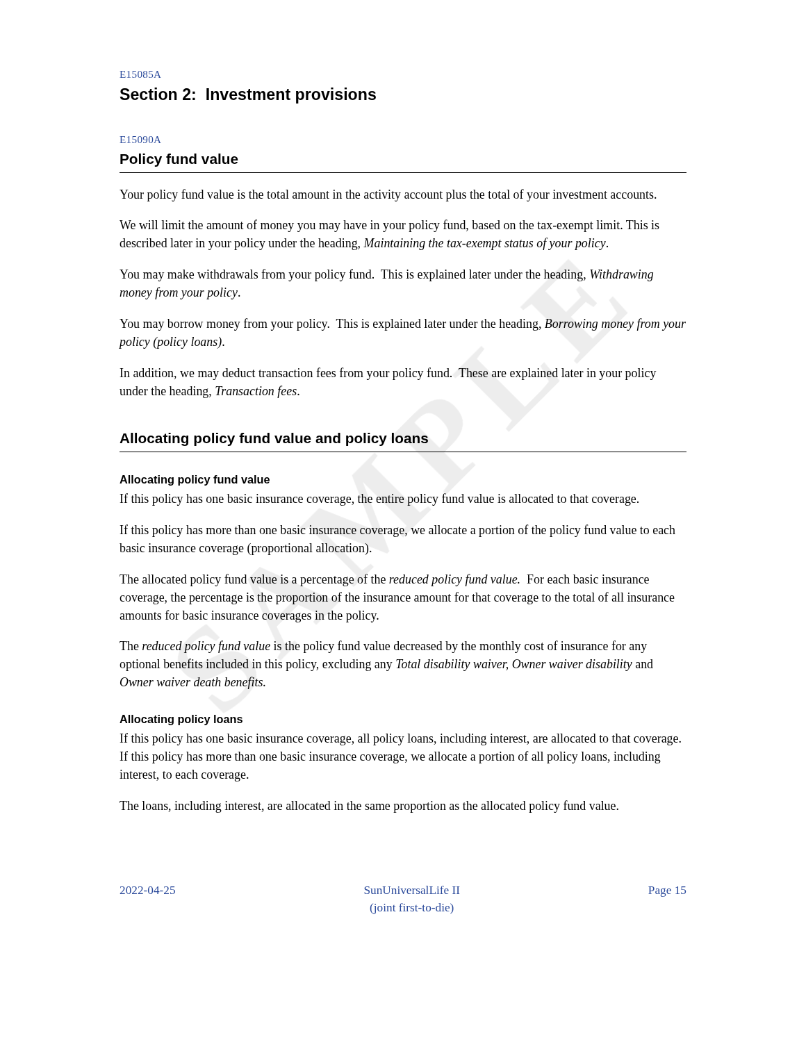SAMPLE
E15085A
Section 2: Investment provisions
E15090A
Policy fund value
Your policy fund value is the total amount in the activity account plus the total of your investment accounts.
We will limit the amount of money you may have in your policy fund, based on the tax-exempt limit. This is described later in your policy under the heading, Maintaining the tax-exempt status of your policy.
You may make withdrawals from your policy fund. This is explained later under the heading, Withdrawing money from your policy.
You may borrow money from your policy. This is explained later under the heading, Borrowing money from your policy (policy loans).
In addition, we may deduct transaction fees from your policy fund. These are explained later in your policy under the heading, Transaction fees.
Allocating policy fund value and policy loans
Allocating policy fund value
If this policy has one basic insurance coverage, the entire policy fund value is allocated to that coverage.
If this policy has more than one basic insurance coverage, we allocate a portion of the policy fund value to each basic insurance coverage (proportional allocation).
The allocated policy fund value is a percentage of the reduced policy fund value. For each basic insurance coverage, the percentage is the proportion of the insurance amount for that coverage to the total of all insurance amounts for basic insurance coverages in the policy.
The reduced policy fund value is the policy fund value decreased by the monthly cost of insurance for any optional benefits included in this policy, excluding any Total disability waiver, Owner waiver disability and Owner waiver death benefits.
Allocating policy loans
If this policy has one basic insurance coverage, all policy loans, including interest, are allocated to that coverage. If this policy has more than one basic insurance coverage, we allocate a portion of all policy loans, including interest, to each coverage.
The loans, including interest, are allocated in the same proportion as the allocated policy fund value.
2022-04-25
SunUniversalLife II
(joint first-to-die)
Page 15